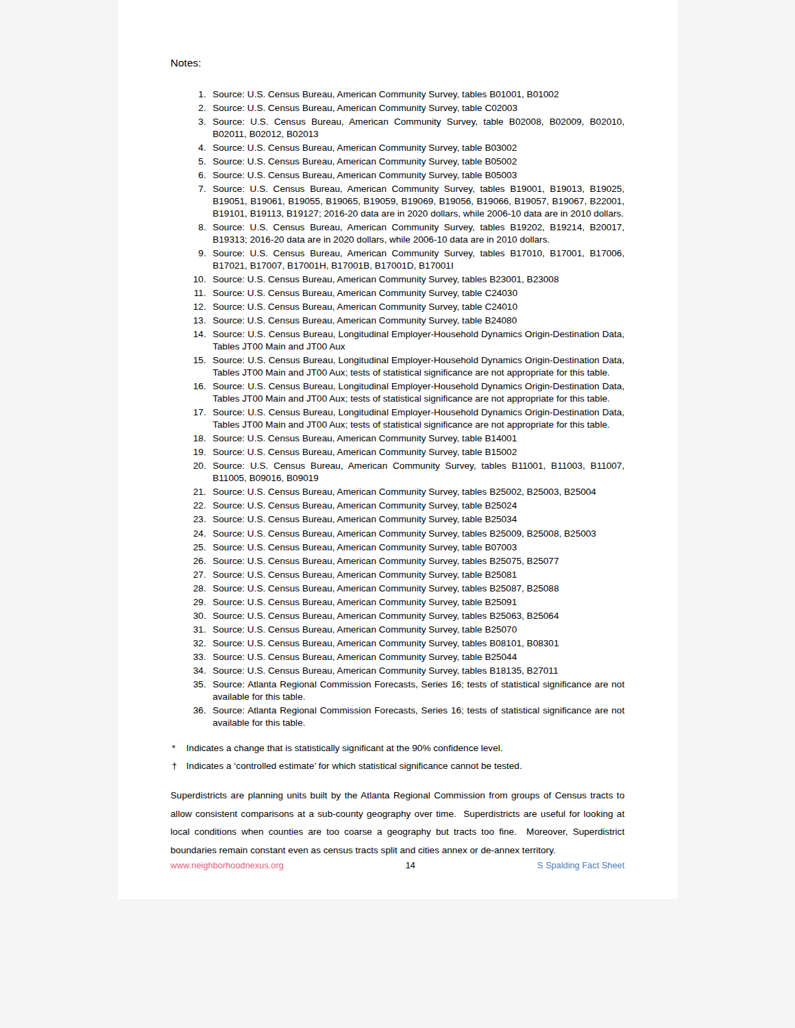Notes:
Source: U.S. Census Bureau, American Community Survey, tables B01001, B01002
Source: U.S. Census Bureau, American Community Survey, table C02003
Source: U.S. Census Bureau, American Community Survey, table B02008, B02009, B02010, B02011, B02012, B02013
Source: U.S. Census Bureau, American Community Survey, table B03002
Source: U.S. Census Bureau, American Community Survey, table B05002
Source: U.S. Census Bureau, American Community Survey, table B05003
Source: U.S. Census Bureau, American Community Survey, tables B19001, B19013, B19025, B19051, B19061, B19055, B19065, B19059, B19069, B19056, B19066, B19057, B19067, B22001, B19101, B19113, B19127; 2016-20 data are in 2020 dollars, while 2006-10 data are in 2010 dollars.
Source: U.S. Census Bureau, American Community Survey, tables B19202, B19214, B20017, B19313; 2016-20 data are in 2020 dollars, while 2006-10 data are in 2010 dollars.
Source: U.S. Census Bureau, American Community Survey, tables B17010, B17001, B17006, B17021, B17007, B17001H, B17001B, B17001D, B17001I
Source: U.S. Census Bureau, American Community Survey, tables B23001, B23008
Source: U.S. Census Bureau, American Community Survey, table C24030
Source: U.S. Census Bureau, American Community Survey, table C24010
Source: U.S. Census Bureau, American Community Survey, table B24080
Source: U.S. Census Bureau, Longitudinal Employer-Household Dynamics Origin-Destination Data, Tables JT00 Main and JT00 Aux
Source: U.S. Census Bureau, Longitudinal Employer-Household Dynamics Origin-Destination Data, Tables JT00 Main and JT00 Aux; tests of statistical significance are not appropriate for this table.
Source: U.S. Census Bureau, Longitudinal Employer-Household Dynamics Origin-Destination Data, Tables JT00 Main and JT00 Aux; tests of statistical significance are not appropriate for this table.
Source: U.S. Census Bureau, Longitudinal Employer-Household Dynamics Origin-Destination Data, Tables JT00 Main and JT00 Aux; tests of statistical significance are not appropriate for this table.
Source: U.S. Census Bureau, American Community Survey, table B14001
Source: U.S. Census Bureau, American Community Survey, table B15002
Source: U.S. Census Bureau, American Community Survey, tables B11001, B11003, B11007, B11005, B09016, B09019
Source: U.S. Census Bureau, American Community Survey, tables B25002, B25003, B25004
Source: U.S. Census Bureau, American Community Survey, table B25024
Source: U.S. Census Bureau, American Community Survey, table B25034
Source: U.S. Census Bureau, American Community Survey, tables B25009, B25008, B25003
Source: U.S. Census Bureau, American Community Survey, table B07003
Source: U.S. Census Bureau, American Community Survey, tables B25075, B25077
Source: U.S. Census Bureau, American Community Survey, table B25081
Source: U.S. Census Bureau, American Community Survey, tables B25087, B25088
Source: U.S. Census Bureau, American Community Survey, table B25091
Source: U.S. Census Bureau, American Community Survey, tables B25063, B25064
Source: U.S. Census Bureau, American Community Survey, table B25070
Source: U.S. Census Bureau, American Community Survey, tables B08101, B08301
Source: U.S. Census Bureau, American Community Survey, table B25044
Source: U.S. Census Bureau, American Community Survey, tables B18135, B27011
Source: Atlanta Regional Commission Forecasts, Series 16; tests of statistical significance are not available for this table.
Source: Atlanta Regional Commission Forecasts, Series 16; tests of statistical significance are not available for this table.
*Indicates a change that is statistically significant at the 90% confidence level.
†Indicates a ‘controlled estimate’ for which statistical significance cannot be tested.
Superdistricts are planning units built by the Atlanta Regional Commission from groups of Census tracts to allow consistent comparisons at a sub-county geography over time. Superdistricts are useful for looking at local conditions when counties are too coarse a geography but tracts too fine. Moreover, Superdistrict boundaries remain constant even as census tracts split and cities annex or de-annex territory.
www.neighborhoodnexus.org 14 S Spalding Fact Sheet